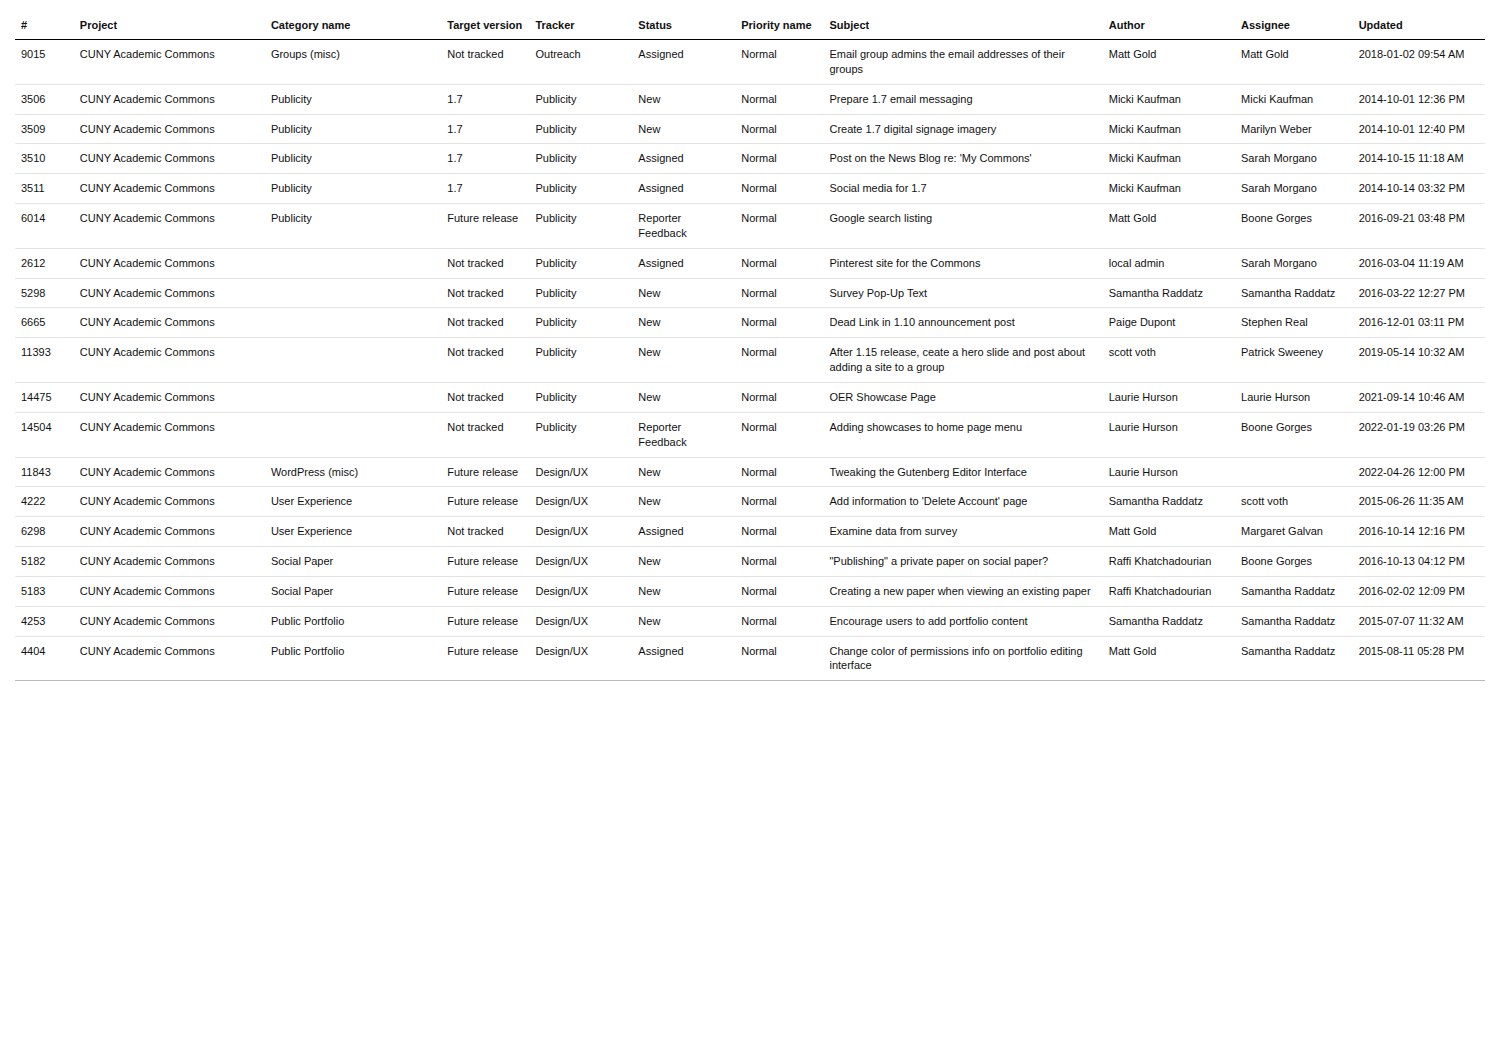| # | Project | Category name | Target version | Tracker | Status | Priority name | Subject | Author | Assignee | Updated |
| --- | --- | --- | --- | --- | --- | --- | --- | --- | --- | --- |
| 9015 | CUNY Academic Commons | Groups (misc) | Not tracked | Outreach | Assigned | Normal | Email group admins the email addresses of their groups | Matt Gold | Matt Gold | 2018-01-02 09:54 AM |
| 3506 | CUNY Academic Commons | Publicity | 1.7 | Publicity | New | Normal | Prepare 1.7 email messaging | Micki Kaufman | Micki Kaufman | 2014-10-01 12:36 PM |
| 3509 | CUNY Academic Commons | Publicity | 1.7 | Publicity | New | Normal | Create 1.7 digital signage imagery | Micki Kaufman | Marilyn Weber | 2014-10-01 12:40 PM |
| 3510 | CUNY Academic Commons | Publicity | 1.7 | Publicity | Assigned | Normal | Post on the News Blog re: 'My Commons' | Micki Kaufman | Sarah Morgano | 2014-10-15 11:18 AM |
| 3511 | CUNY Academic Commons | Publicity | 1.7 | Publicity | Assigned | Normal | Social media for 1.7 | Micki Kaufman | Sarah Morgano | 2014-10-14 03:32 PM |
| 6014 | CUNY Academic Commons | Publicity | Future release | Publicity | Reporter Feedback | Normal | Google search listing | Matt Gold | Boone Gorges | 2016-09-21 03:48 PM |
| 2612 | CUNY Academic Commons | | Not tracked | Publicity | Assigned | Normal | Pinterest site for the Commons | local admin | Sarah Morgano | 2016-03-04 11:19 AM |
| 5298 | CUNY Academic Commons | | Not tracked | Publicity | New | Normal | Survey Pop-Up Text | Samantha Raddatz | Samantha Raddatz | 2016-03-22 12:27 PM |
| 6665 | CUNY Academic Commons | | Not tracked | Publicity | New | Normal | Dead Link in 1.10 announcement post | Paige Dupont | Stephen Real | 2016-12-01 03:11 PM |
| 11393 | CUNY Academic Commons | | Not tracked | Publicity | New | Normal | After 1.15 release, ceate a hero slide and post about adding a site to a group | scott voth | Patrick Sweeney | 2019-05-14 10:32 AM |
| 14475 | CUNY Academic Commons | | Not tracked | Publicity | New | Normal | OER Showcase Page | Laurie Hurson | Laurie Hurson | 2021-09-14 10:46 AM |
| 14504 | CUNY Academic Commons | | Not tracked | Publicity | Reporter Feedback | Normal | Adding showcases to home page menu | Laurie Hurson | Boone Gorges | 2022-01-19 03:26 PM |
| 11843 | CUNY Academic Commons | WordPress (misc) | Future release | Design/UX | New | Normal | Tweaking the Gutenberg Editor Interface | Laurie Hurson | | 2022-04-26 12:00 PM |
| 4222 | CUNY Academic Commons | User Experience | Future release | Design/UX | New | Normal | Add information to 'Delete Account' page | Samantha Raddatz | scott voth | 2015-06-26 11:35 AM |
| 6298 | CUNY Academic Commons | User Experience | Not tracked | Design/UX | Assigned | Normal | Examine data from survey | Matt Gold | Margaret Galvan | 2016-10-14 12:16 PM |
| 5182 | CUNY Academic Commons | Social Paper | Future release | Design/UX | New | Normal | "Publishing" a private paper on social paper? | Raffi Khatchadourian | Boone Gorges | 2016-10-13 04:12 PM |
| 5183 | CUNY Academic Commons | Social Paper | Future release | Design/UX | New | Normal | Creating a new paper when viewing an existing paper | Raffi Khatchadourian | Samantha Raddatz | 2016-02-02 12:09 PM |
| 4253 | CUNY Academic Commons | Public Portfolio | Future release | Design/UX | New | Normal | Encourage users to add portfolio content | Samantha Raddatz | Samantha Raddatz | 2015-07-07 11:32 AM |
| 4404 | CUNY Academic Commons | Public Portfolio | Future release | Design/UX | Assigned | Normal | Change color of permissions info on portfolio editing interface | Matt Gold | Samantha Raddatz | 2015-08-11 05:28 PM |